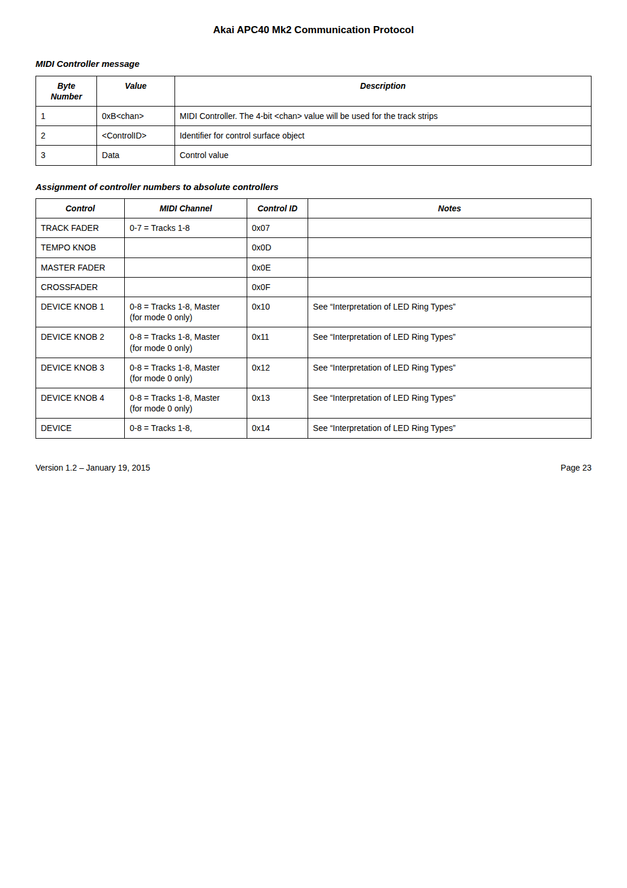Akai APC40 Mk2 Communication Protocol
MIDI Controller message
| Byte Number | Value | Description |
| --- | --- | --- |
| 1 | 0xB<chan> | MIDI Controller. The 4-bit <chan> value will be used for the track strips |
| 2 | <ControlID> | Identifier for control surface object |
| 3 | Data | Control value |
Assignment of controller numbers to absolute controllers
| Control | MIDI Channel | Control ID | Notes |
| --- | --- | --- | --- |
| TRACK FADER | 0-7 = Tracks 1-8 | 0x07 | |
| TEMPO KNOB | | 0x0D | |
| MASTER FADER | | 0x0E | |
| CROSSFADER | | 0x0F | |
| DEVICE KNOB 1 | 0-8 = Tracks 1-8, Master (for mode 0 only) | 0x10 | See “Interpretation of LED Ring Types” |
| DEVICE KNOB 2 | 0-8 = Tracks 1-8, Master (for mode 0 only) | 0x11 | See “Interpretation of LED Ring Types” |
| DEVICE KNOB 3 | 0-8 = Tracks 1-8, Master (for mode 0 only) | 0x12 | See “Interpretation of LED Ring Types” |
| DEVICE KNOB 4 | 0-8 = Tracks 1-8, Master (for mode 0 only) | 0x13 | See “Interpretation of LED Ring Types” |
| DEVICE | 0-8 = Tracks 1-8, | 0x14 | See “Interpretation of LED Ring Types” |
Version 1.2 – January 19, 2015 Page 23